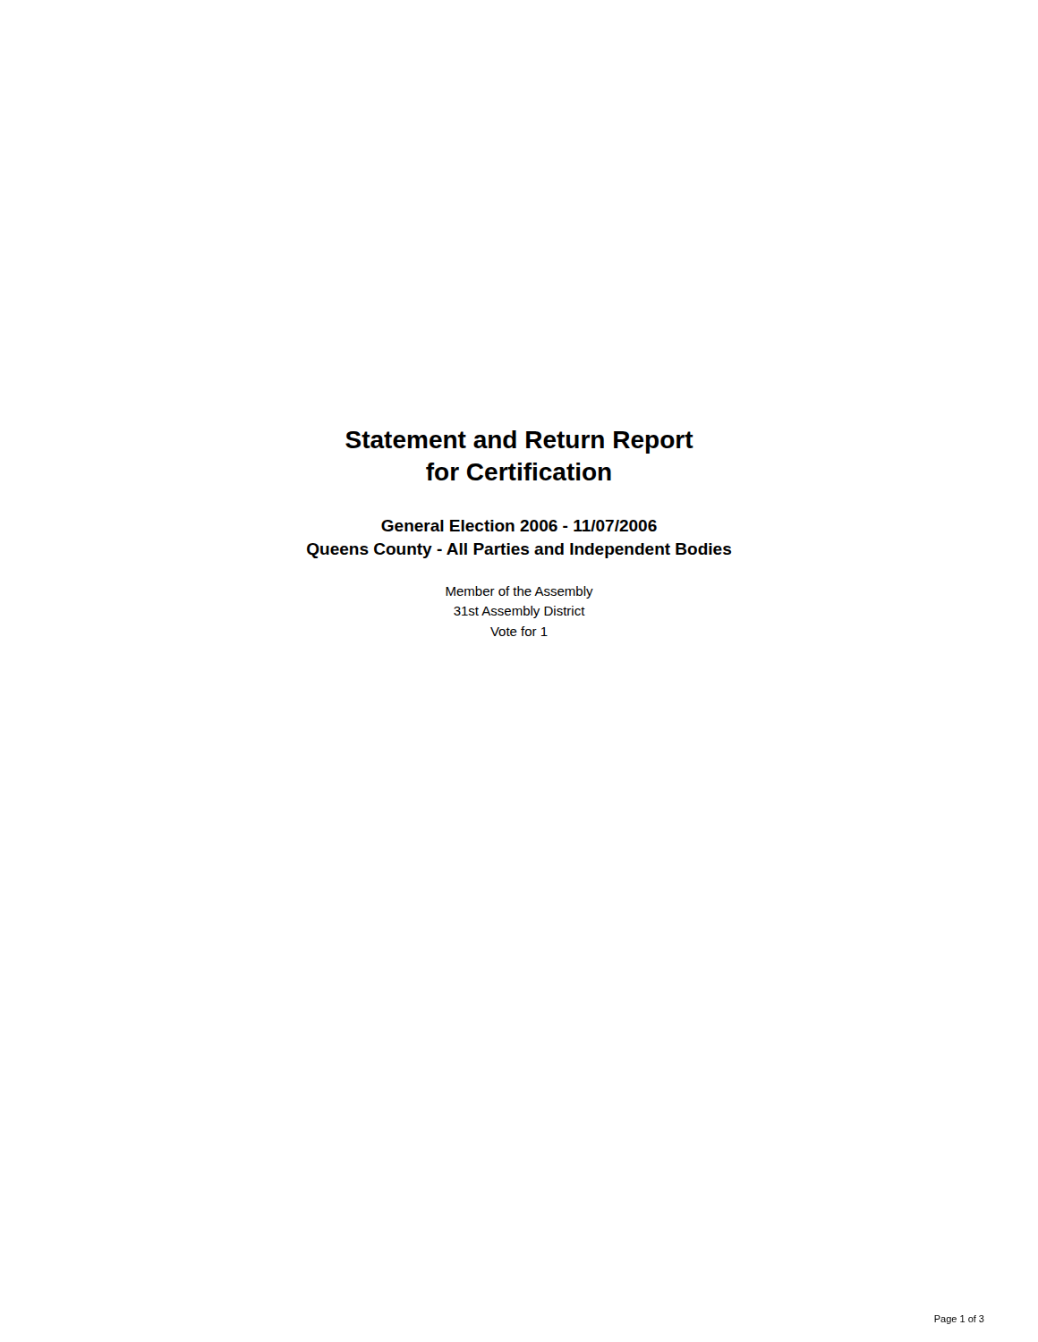Statement and Return Report
for Certification
General Election 2006 - 11/07/2006
Queens County - All Parties and Independent Bodies
Member of the Assembly
31st Assembly District
Vote for 1
Page 1 of 3